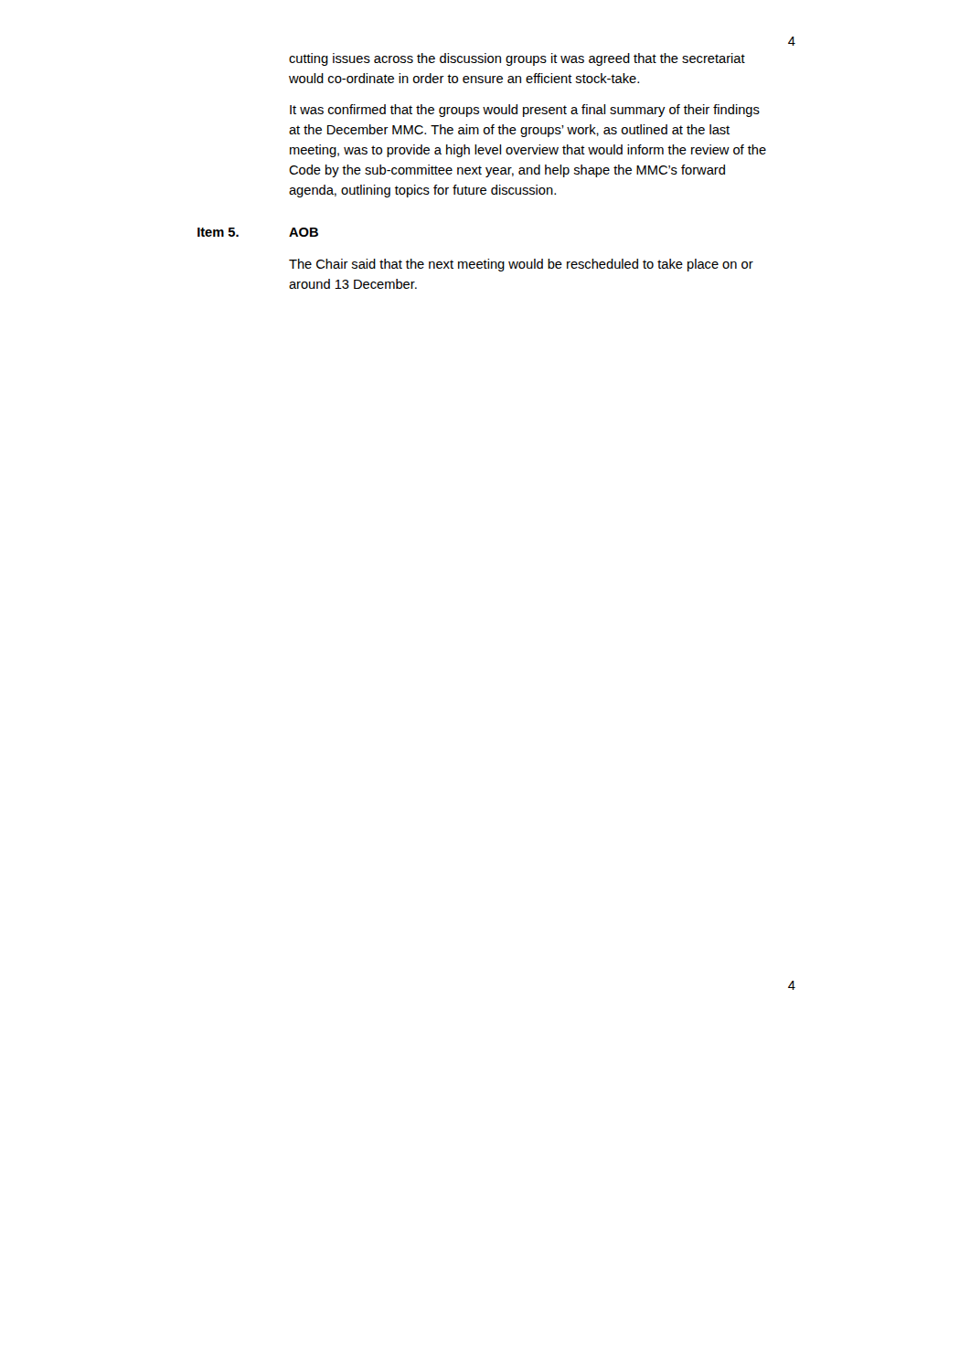4
cutting issues across the discussion groups it was agreed that the secretariat would co-ordinate in order to ensure an efficient stock-take.
It was confirmed that the groups would present a final summary of their findings at the December MMC. The aim of the groups’ work, as outlined at the last meeting, was to provide a high level overview that would inform the review of the Code by the sub-committee next year, and help shape the MMC’s forward agenda, outlining topics for future discussion.
Item 5.
AOB
The Chair said that the next meeting would be rescheduled to take place on or around 13 December.
4